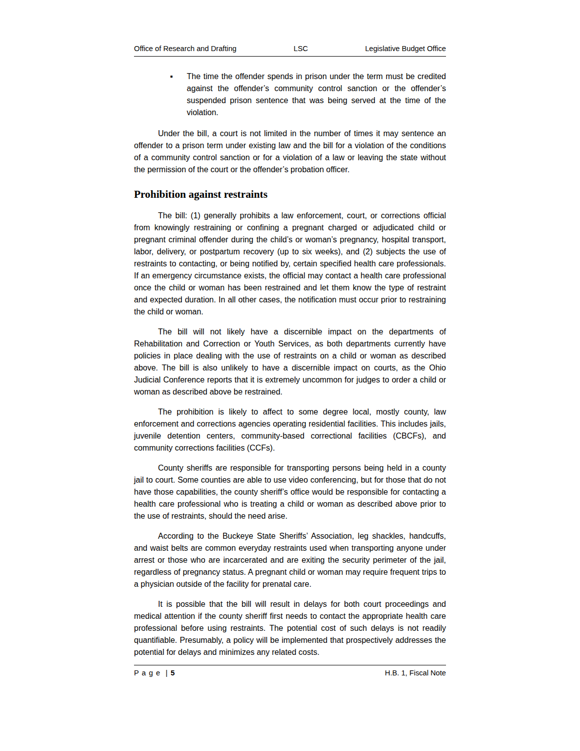Office of Research and Drafting
LSC
Legislative Budget Office
The time the offender spends in prison under the term must be credited against the offender’s community control sanction or the offender’s suspended prison sentence that was being served at the time of the violation.
Under the bill, a court is not limited in the number of times it may sentence an offender to a prison term under existing law and the bill for a violation of the conditions of a community control sanction or for a violation of a law or leaving the state without the permission of the court or the offender’s probation officer.
Prohibition against restraints
The bill: (1) generally prohibits a law enforcement, court, or corrections official from knowingly restraining or confining a pregnant charged or adjudicated child or pregnant criminal offender during the child’s or woman’s pregnancy, hospital transport, labor, delivery, or postpartum recovery (up to six weeks), and (2) subjects the use of restraints to contacting, or being notified by, certain specified health care professionals. If an emergency circumstance exists, the official may contact a health care professional once the child or woman has been restrained and let them know the type of restraint and expected duration. In all other cases, the notification must occur prior to restraining the child or woman.
The bill will not likely have a discernible impact on the departments of Rehabilitation and Correction or Youth Services, as both departments currently have policies in place dealing with the use of restraints on a child or woman as described above. The bill is also unlikely to have a discernible impact on courts, as the Ohio Judicial Conference reports that it is extremely uncommon for judges to order a child or woman as described above be restrained.
The prohibition is likely to affect to some degree local, mostly county, law enforcement and corrections agencies operating residential facilities. This includes jails, juvenile detention centers, community-based correctional facilities (CBCFs), and community corrections facilities (CCFs).
County sheriffs are responsible for transporting persons being held in a county jail to court. Some counties are able to use video conferencing, but for those that do not have those capabilities, the county sheriff’s office would be responsible for contacting a health care professional who is treating a child or woman as described above prior to the use of restraints, should the need arise.
According to the Buckeye State Sheriffs’ Association, leg shackles, handcuffs, and waist belts are common everyday restraints used when transporting anyone under arrest or those who are incarcerated and are exiting the security perimeter of the jail, regardless of pregnancy status. A pregnant child or woman may require frequent trips to a physician outside of the facility for prenatal care.
It is possible that the bill will result in delays for both court proceedings and medical attention if the county sheriff first needs to contact the appropriate health care professional before using restraints. The potential cost of such delays is not readily quantifiable. Presumably, a policy will be implemented that prospectively addresses the potential for delays and minimizes any related costs.
P a g e | 5
H.B. 1, Fiscal Note